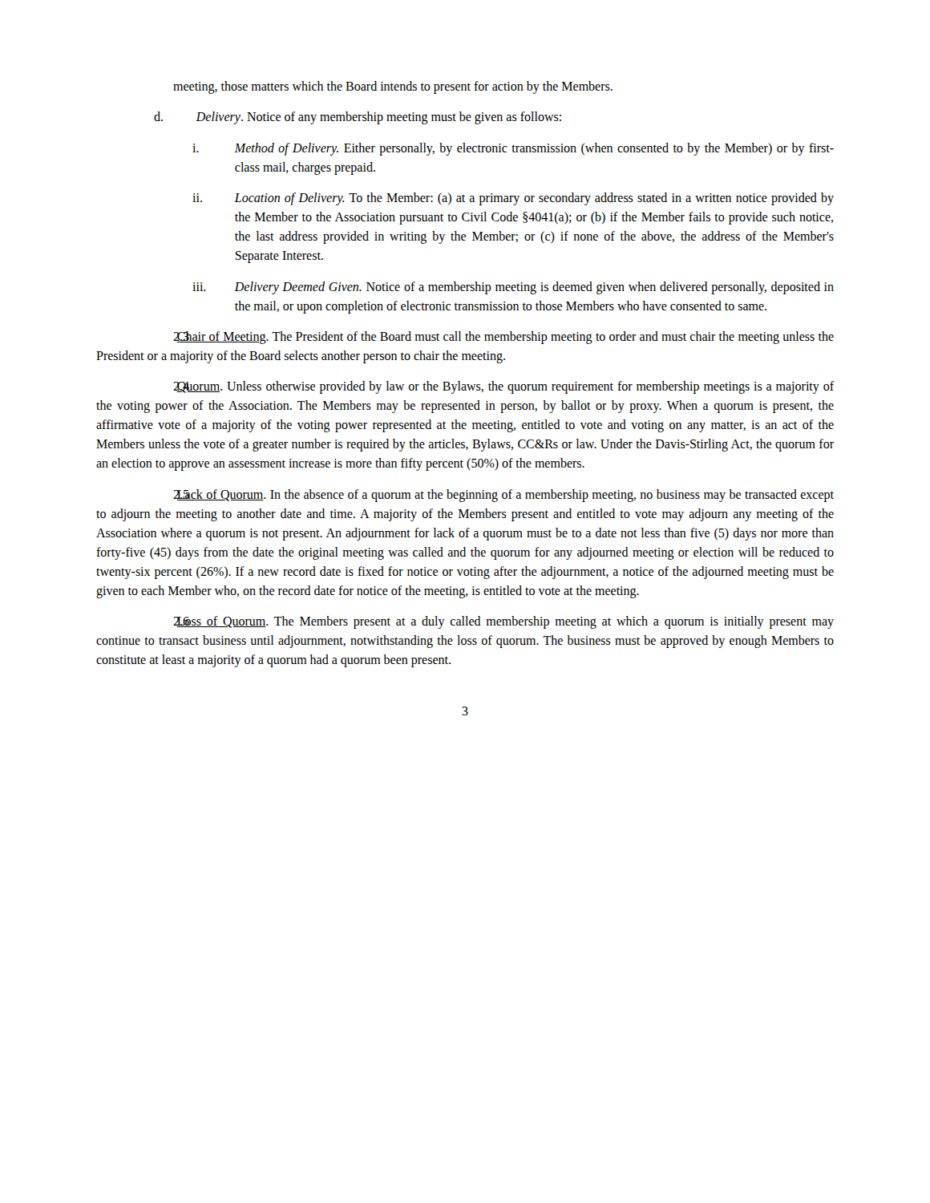meeting, those matters which the Board intends to present for action by the Members.
d.
Delivery. Notice of any membership meeting must be given as follows:
i.
Method of Delivery. Either personally, by electronic transmission (when consented to by the Member) or by first-class mail, charges prepaid.
ii.
Location of Delivery. To the Member: (a) at a primary or secondary address stated in a written notice provided by the Member to the Association pursuant to Civil Code §4041(a); or (b) if the Member fails to provide such notice, the last address provided in writing by the Member; or (c) if none of the above, the address of the Member's Separate Interest.
iii.
Delivery Deemed Given. Notice of a membership meeting is deemed given when delivered personally, deposited in the mail, or upon completion of electronic transmission to those Members who have consented to same.
2.3 Chair of Meeting. The President of the Board must call the membership meeting to order and must chair the meeting unless the President or a majority of the Board selects another person to chair the meeting.
2.4 Quorum. Unless otherwise provided by law or the Bylaws, the quorum requirement for membership meetings is a majority of the voting power of the Association. The Members may be represented in person, by ballot or by proxy. When a quorum is present, the affirmative vote of a majority of the voting power represented at the meeting, entitled to vote and voting on any matter, is an act of the Members unless the vote of a greater number is required by the articles, Bylaws, CC&Rs or law. Under the Davis-Stirling Act, the quorum for an election to approve an assessment increase is more than fifty percent (50%) of the members.
2.5 Lack of Quorum. In the absence of a quorum at the beginning of a membership meeting, no business may be transacted except to adjourn the meeting to another date and time. A majority of the Members present and entitled to vote may adjourn any meeting of the Association where a quorum is not present. An adjournment for lack of a quorum must be to a date not less than five (5) days nor more than forty-five (45) days from the date the original meeting was called and the quorum for any adjourned meeting or election will be reduced to twenty-six percent (26%). If a new record date is fixed for notice or voting after the adjournment, a notice of the adjourned meeting must be given to each Member who, on the record date for notice of the meeting, is entitled to vote at the meeting.
2.6 Loss of Quorum. The Members present at a duly called membership meeting at which a quorum is initially present may continue to transact business until adjournment, notwithstanding the loss of quorum. The business must be approved by enough Members to constitute at least a majority of a quorum had a quorum been present.
3